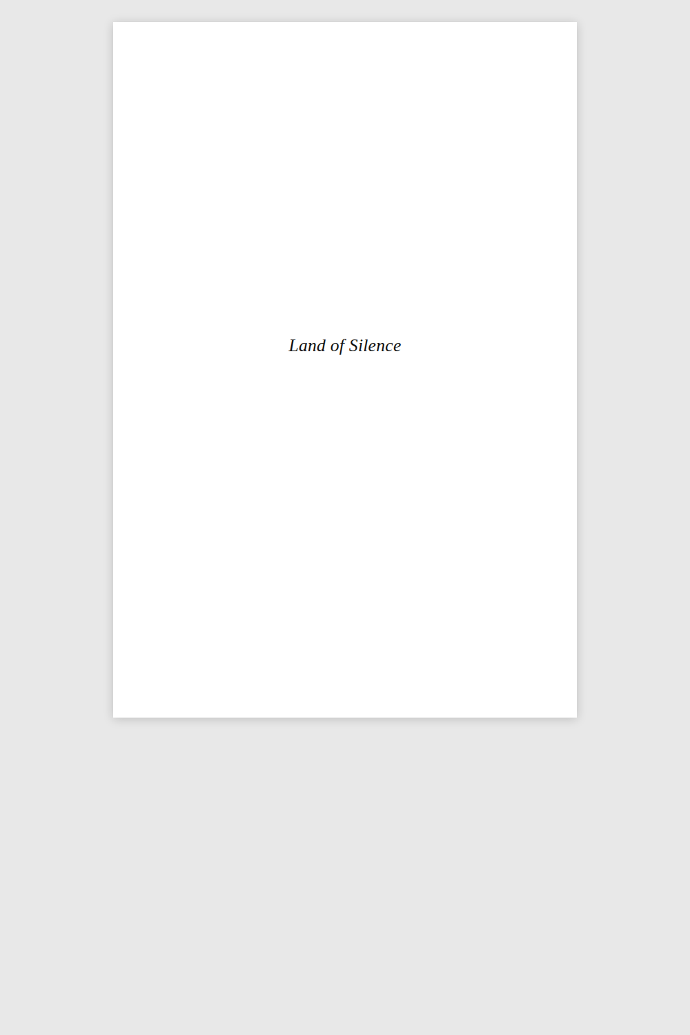Land of Silence